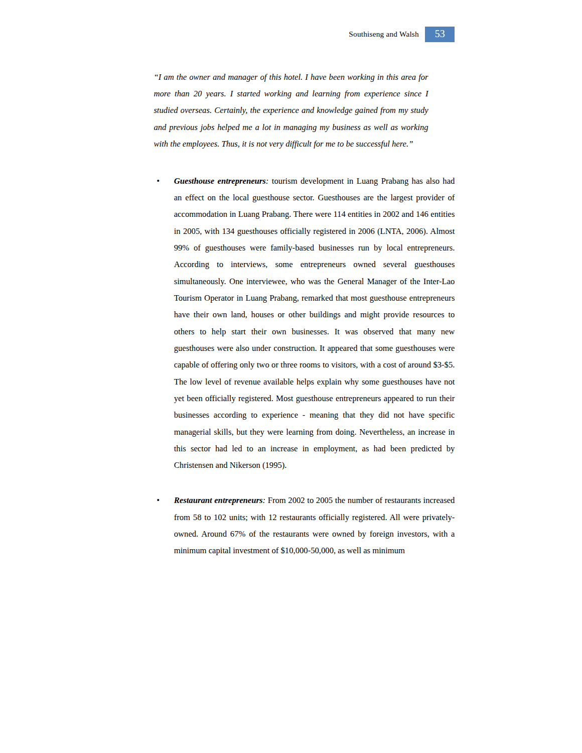Southiseng and Walsh
53
“I am the owner and manager of this hotel. I have been working in this area for more than 20 years. I started working and learning from experience since I studied overseas. Certainly, the experience and knowledge gained from my study and previous jobs helped me a lot in managing my business as well as working with the employees. Thus, it is not very difficult for me to be successful here.”
Guesthouse entrepreneurs: tourism development in Luang Prabang has also had an effect on the local guesthouse sector. Guesthouses are the largest provider of accommodation in Luang Prabang. There were 114 entities in 2002 and 146 entities in 2005, with 134 guesthouses officially registered in 2006 (LNTA, 2006). Almost 99% of guesthouses were family-based businesses run by local entrepreneurs. According to interviews, some entrepreneurs owned several guesthouses simultaneously. One interviewee, who was the General Manager of the Inter-Lao Tourism Operator in Luang Prabang, remarked that most guesthouse entrepreneurs have their own land, houses or other buildings and might provide resources to others to help start their own businesses. It was observed that many new guesthouses were also under construction. It appeared that some guesthouses were capable of offering only two or three rooms to visitors, with a cost of around $3-$5. The low level of revenue available helps explain why some guesthouses have not yet been officially registered. Most guesthouse entrepreneurs appeared to run their businesses according to experience - meaning that they did not have specific managerial skills, but they were learning from doing. Nevertheless, an increase in this sector had led to an increase in employment, as had been predicted by Christensen and Nikerson (1995).
Restaurant entrepreneurs: From 2002 to 2005 the number of restaurants increased from 58 to 102 units; with 12 restaurants officially registered. All were privately-owned. Around 67% of the restaurants were owned by foreign investors, with a minimum capital investment of $10,000-50,000, as well as minimum